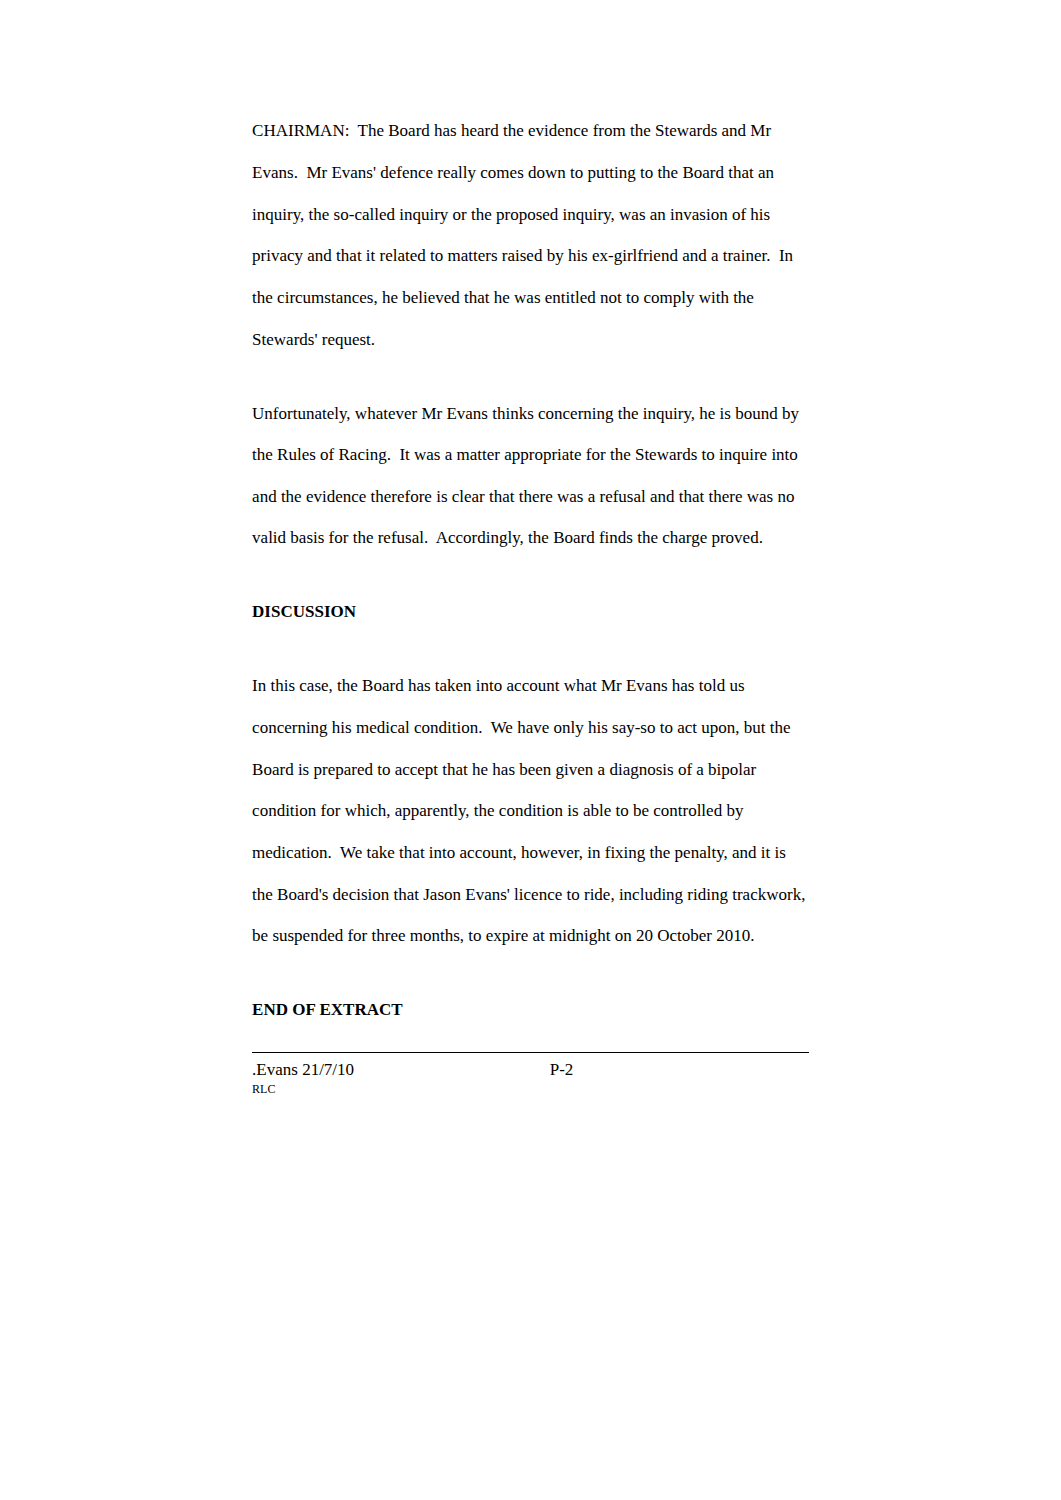CHAIRMAN: The Board has heard the evidence from the Stewards and Mr Evans. Mr Evans' defence really comes down to putting to the Board that an inquiry, the so-called inquiry or the proposed inquiry, was an invasion of his privacy and that it related to matters raised by his ex-girlfriend and a trainer. In the circumstances, he believed that he was entitled not to comply with the Stewards' request.
Unfortunately, whatever Mr Evans thinks concerning the inquiry, he is bound by the Rules of Racing. It was a matter appropriate for the Stewards to inquire into and the evidence therefore is clear that there was a refusal and that there was no valid basis for the refusal. Accordingly, the Board finds the charge proved.
DISCUSSION
In this case, the Board has taken into account what Mr Evans has told us concerning his medical condition. We have only his say-so to act upon, but the Board is prepared to accept that he has been given a diagnosis of a bipolar condition for which, apparently, the condition is able to be controlled by medication. We take that into account, however, in fixing the penalty, and it is the Board's decision that Jason Evans' licence to ride, including riding trackwork, be suspended for three months, to expire at midnight on 20 October 2010.
END OF EXTRACT
.Evans 21/7/10
RLC
P-2